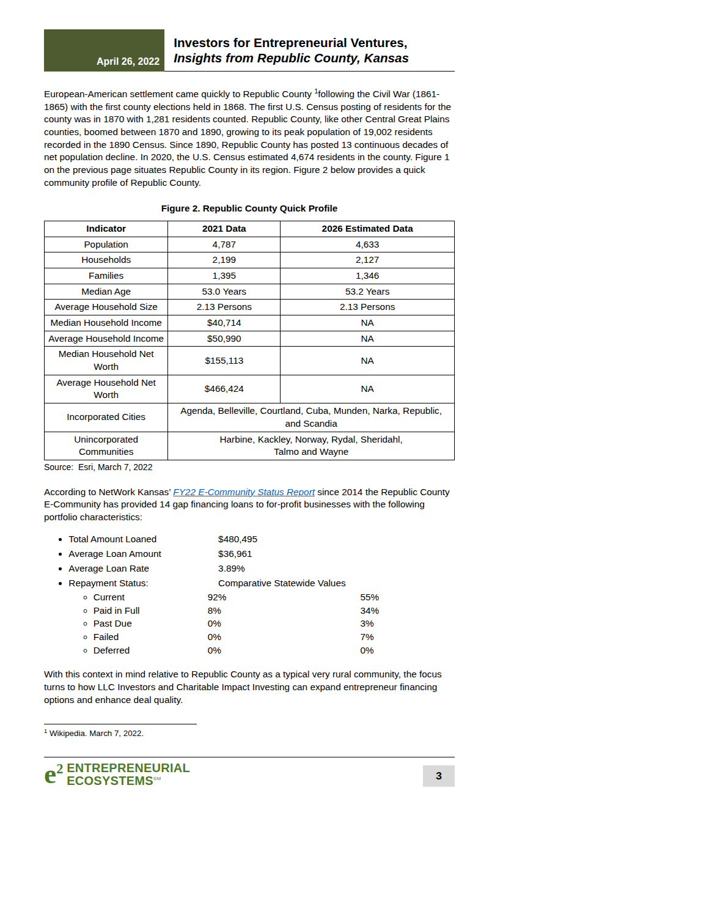April 26, 2022
Investors for Entrepreneurial Ventures, Insights from Republic County, Kansas
European-American settlement came quickly to Republic County 1following the Civil War (1861-1865) with the first county elections held in 1868. The first U.S. Census posting of residents for the county was in 1870 with 1,281 residents counted. Republic County, like other Central Great Plains counties, boomed between 1870 and 1890, growing to its peak population of 19,002 residents recorded in the 1890 Census. Since 1890, Republic County has posted 13 continuous decades of net population decline. In 2020, the U.S. Census estimated 4,674 residents in the county. Figure 1 on the previous page situates Republic County in its region. Figure 2 below provides a quick community profile of Republic County.
Figure 2. Republic County Quick Profile
| Indicator | 2021 Data | 2026 Estimated Data |
| --- | --- | --- |
| Population | 4,787 | 4,633 |
| Households | 2,199 | 2,127 |
| Families | 1,395 | 1,346 |
| Median Age | 53.0 Years | 53.2 Years |
| Average Household Size | 2.13 Persons | 2.13 Persons |
| Median Household Income | $40,714 | NA |
| Average Household Income | $50,990 | NA |
| Median Household Net Worth | $155,113 | NA |
| Average Household Net Worth | $466,424 | NA |
| Incorporated Cities | Agenda, Belleville, Courtland, Cuba, Munden, Narka, Republic, and Scandia |
| Unincorporated Communities | Harbine, Kackley, Norway, Rydal, Sheridahl, Talmo and Wayne |
Source: Esri, March 7, 2022
According to NetWork Kansas’ FY22 E-Community Status Report since 2014 the Republic County E-Community has provided 14 gap financing loans to for-profit businesses with the following portfolio characteristics:
Total Amount Loaned$480,495
Average Loan Amount$36,961
Average Loan Rate 3.89%
Repayment Status: Comparative Statewide Values
Current 92% 55%
Paid in Full 8% 34%
Past Due 0% 3%
Failed 0% 7%
Deferred 0% 0%
With this context in mind relative to Republic County as a typical very rural community, the focus turns to how LLC Investors and Charitable Impact Investing can expand entrepreneur financing options and enhance deal quality.
1 Wikipedia. March 7, 2022.
e2 ENTREPRENEURIAL
ECOSYSTEMSSM
3